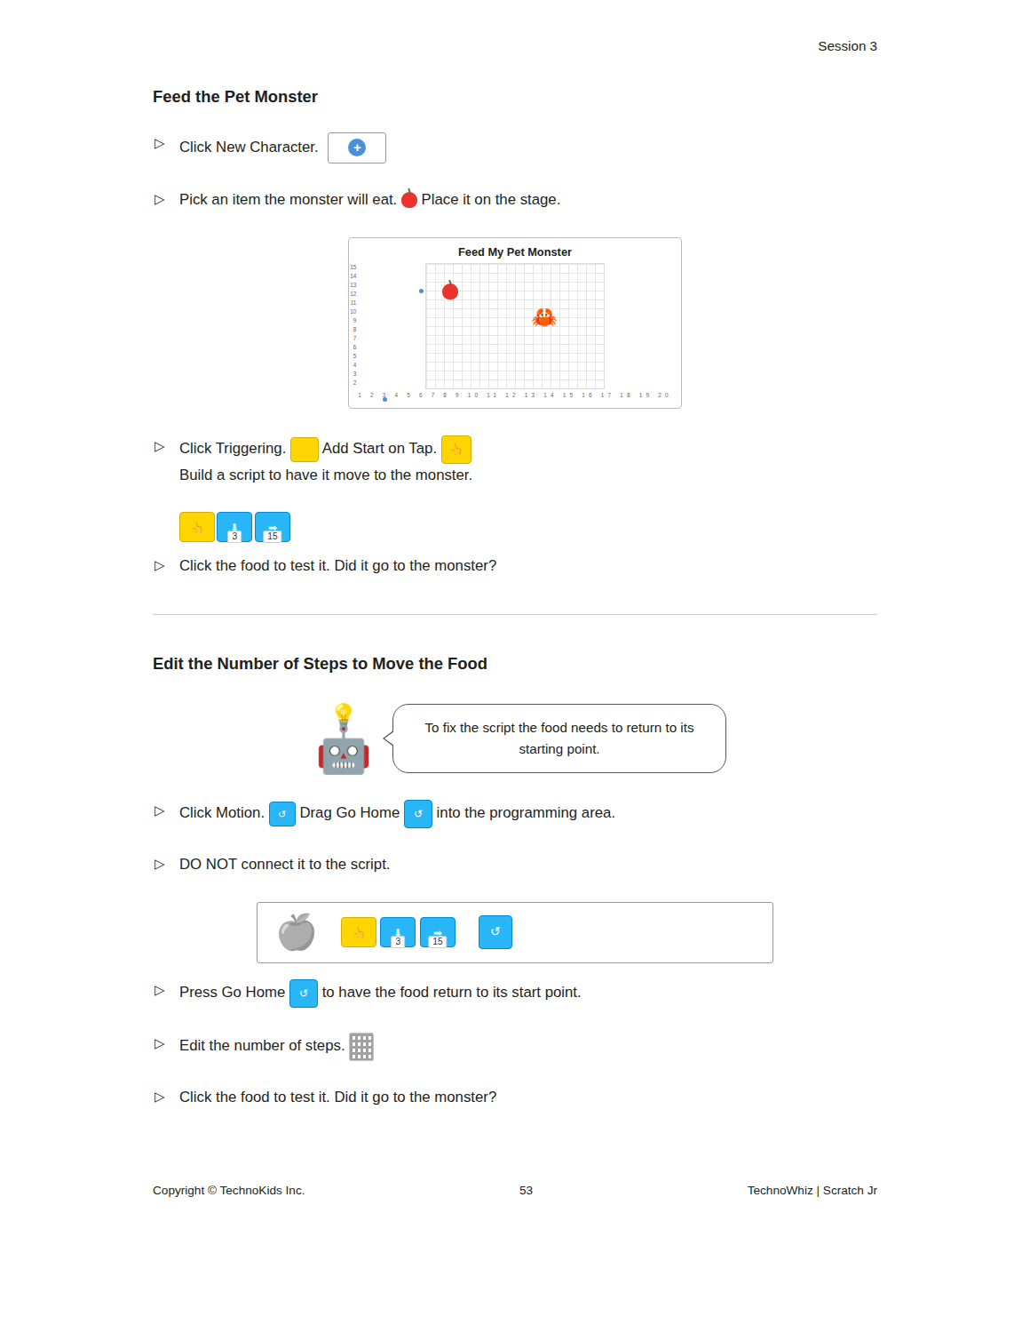Session 3
Feed the Pet Monster
Click New Character. +
Pick an item the monster will eat. Place it on the stage.
Feed My Pet Monster
15
14
13
12
11
10
9
8
7
6
5
4
3
2
🦀
1 2 3 4 5 6 7 8 9 10 11 12 13 14 15 16 17 18 19 20
Click Triggering. Add Start on Tap. 👆
Build a script to have it move to the monster.
👆 ⬇3 ➡15
Click the food to test it. Did it go to the monster?
Edit the Number of Steps to Move the Food
💡
🤖
To fix the script the food needs to return to its starting point.
Click Motion. ↺ Drag Go Home ↺ into the programming area.
DO NOT connect it to the script.
🍎 👆 ⬇3 ➡15 ↺
Press Go Home ↺ to have the food return to its start point.
Edit the number of steps.
Click the food to test it. Did it go to the monster?
Copyright © TechnoKids Inc. 53 TechnoWhiz | Scratch Jr